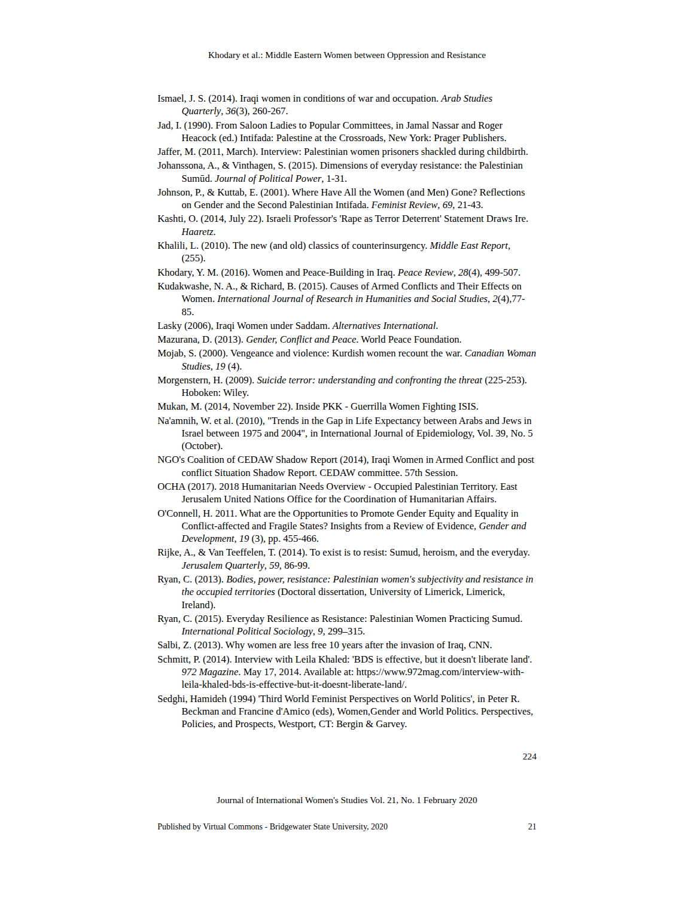Khodary et al.: Middle Eastern Women between Oppression and Resistance
Ismael, J. S. (2014). Iraqi women in conditions of war and occupation. Arab Studies Quarterly, 36(3), 260-267.
Jad, I. (1990). From Saloon Ladies to Popular Committees, in Jamal Nassar and Roger Heacock (ed.) Intifada: Palestine at the Crossroads, New York: Prager Publishers.
Jaffer, M. (2011, March). Interview: Palestinian women prisoners shackled during childbirth.
Johanssona, A., & Vinthagen, S. (2015). Dimensions of everyday resistance: the Palestinian Sumūd. Journal of Political Power, 1-31.
Johnson, P., & Kuttab, E. (2001). Where Have All the Women (and Men) Gone? Reflections on Gender and the Second Palestinian Intifada. Feminist Review, 69, 21-43.
Kashti, O. (2014, July 22). Israeli Professor's 'Rape as Terror Deterrent' Statement Draws Ire. Haaretz.
Khalili, L. (2010). The new (and old) classics of counterinsurgency. Middle East Report, (255).
Khodary, Y. M. (2016). Women and Peace-Building in Iraq. Peace Review, 28(4), 499-507.
Kudakwashe, N. A., & Richard, B. (2015). Causes of Armed Conflicts and Their Effects on Women. International Journal of Research in Humanities and Social Studies, 2(4),77-85.
Lasky (2006), Iraqi Women under Saddam. Alternatives International.
Mazurana, D. (2013). Gender, Conflict and Peace. World Peace Foundation.
Mojab, S. (2000). Vengeance and violence: Kurdish women recount the war. Canadian Woman Studies, 19 (4).
Morgenstern, H. (2009). Suicide terror: understanding and confronting the threat (225-253). Hoboken: Wiley.
Mukan, M. (2014, November 22). Inside PKK - Guerrilla Women Fighting ISIS.
Na'amnih, W. et al. (2010), "Trends in the Gap in Life Expectancy between Arabs and Jews in Israel between 1975 and 2004", in International Journal of Epidemiology, Vol. 39, No. 5 (October).
NGO's Coalition of CEDAW Shadow Report (2014), Iraqi Women in Armed Conflict and post conflict Situation Shadow Report. CEDAW committee. 57th Session.
OCHA (2017). 2018 Humanitarian Needs Overview - Occupied Palestinian Territory. East Jerusalem United Nations Office for the Coordination of Humanitarian Affairs.
O'Connell, H. 2011. What are the Opportunities to Promote Gender Equity and Equality in Conflict-affected and Fragile States? Insights from a Review of Evidence, Gender and Development, 19 (3), pp. 455-466.
Rijke, A., & Van Teeffelen, T. (2014). To exist is to resist: Sumud, heroism, and the everyday. Jerusalem Quarterly, 59, 86-99.
Ryan, C. (2013). Bodies, power, resistance: Palestinian women's subjectivity and resistance in the occupied territories (Doctoral dissertation, University of Limerick, Limerick, Ireland).
Ryan, C. (2015). Everyday Resilience as Resistance: Palestinian Women Practicing Sumud. International Political Sociology, 9, 299–315.
Salbi, Z. (2013). Why women are less free 10 years after the invasion of Iraq, CNN.
Schmitt, P. (2014). Interview with Leila Khaled: 'BDS is effective, but it doesn't liberate land'. 972 Magazine. May 17, 2014. Available at: https://www.972mag.com/interview-with-leila-khaled-bds-is-effective-but-it-doesnt-liberate-land/.
Sedghi, Hamideh (1994) 'Third World Feminist Perspectives on World Politics', in Peter R. Beckman and Francine d'Amico (eds), Women,Gender and World Politics. Perspectives, Policies, and Prospects, Westport, CT: Bergin & Garvey.
224
Journal of International Women's Studies Vol. 21, No. 1 February 2020
Published by Virtual Commons - Bridgewater State University, 2020
21